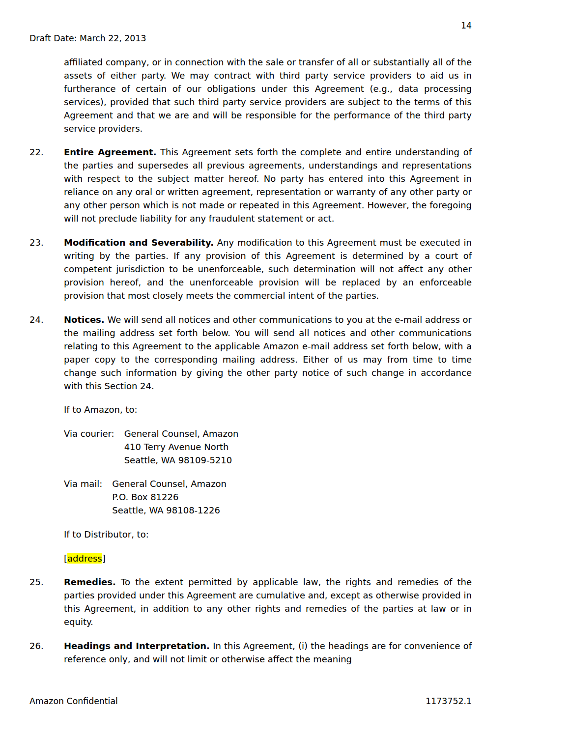14
Draft Date: March 22, 2013
affiliated company, or in connection with the sale or transfer of all or substantially all of the assets of either party. We may contract with third party service providers to aid us in furtherance of certain of our obligations under this Agreement (e.g., data processing services), provided that such third party service providers are subject to the terms of this Agreement and that we are and will be responsible for the performance of the third party service providers.
22.
Entire Agreement. This Agreement sets forth the complete and entire understanding of the parties and supersedes all previous agreements, understandings and representations with respect to the subject matter hereof. No party has entered into this Agreement in reliance on any oral or written agreement, representation or warranty of any other party or any other person which is not made or repeated in this Agreement. However, the foregoing will not preclude liability for any fraudulent statement or act.
23.
Modification and Severability. Any modification to this Agreement must be executed in writing by the parties. If any provision of this Agreement is determined by a court of competent jurisdiction to be unenforceable, such determination will not affect any other provision hereof, and the unenforceable provision will be replaced by an enforceable provision that most closely meets the commercial intent of the parties.
24.
Notices. We will send all notices and other communications to you at the e-mail address or the mailing address set forth below. You will send all notices and other communications relating to this Agreement to the applicable Amazon e-mail address set forth below, with a paper copy to the corresponding mailing address. Either of us may from time to time change such information by giving the other party notice of such change in accordance with this Section 24.
If to Amazon, to:
| Via courier: | General Counsel, Amazon 410 Terry Avenue North Seattle, WA 98109-5210 |
| Via mail: | General Counsel, Amazon P.O. Box 81226 Seattle, WA 98108-1226 |
If to Distributor, to:
[address]
25.
Remedies. To the extent permitted by applicable law, the rights and remedies of the parties provided under this Agreement are cumulative and, except as otherwise provided in this Agreement, in addition to any other rights and remedies of the parties at law or in equity.
26.
Headings and Interpretation. In this Agreement, (i) the headings are for convenience of reference only, and will not limit or otherwise affect the meaning
Amazon Confidential
1173752.1